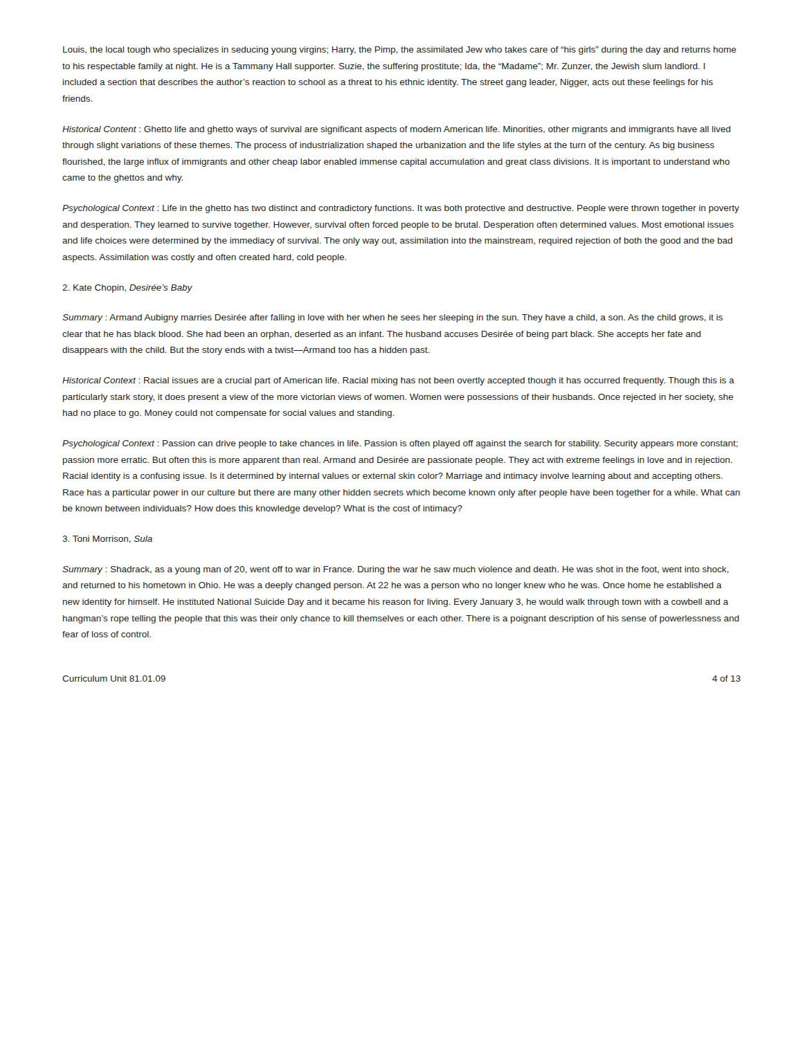Louis, the local tough who specializes in seducing young virgins; Harry, the Pimp, the assimilated Jew who takes care of “his girls” during the day and returns home to his respectable family at night. He is a Tammany Hall supporter. Suzie, the suffering prostitute; Ida, the “Madame”; Mr. Zunzer, the Jewish slum landlord. I included a section that describes the author’s reaction to school as a threat to his ethnic identity. The street gang leader, Nigger, acts out these feelings for his friends.
Historical Content : Ghetto life and ghetto ways of survival are significant aspects of modern American life. Minorities, other migrants and immigrants have all lived through slight variations of these themes. The process of industrialization shaped the urbanization and the life styles at the turn of the century. As big business flourished, the large influx of immigrants and other cheap labor enabled immense capital accumulation and great class divisions. It is important to understand who came to the ghettos and why.
Psychological Context : Life in the ghetto has two distinct and contradictory functions. It was both protective and destructive. People were thrown together in poverty and desperation. They learned to survive together. However, survival often forced people to be brutal. Desperation often determined values. Most emotional issues and life choices were determined by the immediacy of survival. The only way out, assimilation into the mainstream, required rejection of both the good and the bad aspects. Assimilation was costly and often created hard, cold people.
2. Kate Chopin, Desirée’s Baby
Summary : Armand Aubigny marries Desirée after falling in love with her when he sees her sleeping in the sun. They have a child, a son. As the child grows, it is clear that he has black blood. She had been an orphan, deserted as an infant. The husband accuses Desirée of being part black. She accepts her fate and disappears with the child. But the story ends with a twist—Armand too has a hidden past.
Historical Context : Racial issues are a crucial part of American life. Racial mixing has not been overtly accepted though it has occurred frequently. Though this is a particularly stark story, it does present a view of the more victorian views of women. Women were possessions of their husbands. Once rejected in her society, she had no place to go. Money could not compensate for social values and standing.
Psychological Context : Passion can drive people to take chances in life. Passion is often played off against the search for stability. Security appears more constant; passion more erratic. But often this is more apparent than real. Armand and Desirée are passionate people. They act with extreme feelings in love and in rejection. Racial identity is a confusing issue. Is it determined by internal values or external skin color? Marriage and intimacy involve learning about and accepting others. Race has a particular power in our culture but there are many other hidden secrets which become known only after people have been together for a while. What can be known between individuals? How does this knowledge develop? What is the cost of intimacy?
3. Toni Morrison, Sula
Summary : Shadrack, as a young man of 20, went off to war in France. During the war he saw much violence and death. He was shot in the foot, went into shock, and returned to his hometown in Ohio. He was a deeply changed person. At 22 he was a person who no longer knew who he was. Once home he established a new identity for himself. He instituted National Suicide Day and it became his reason for living. Every January 3, he would walk through town with a cowbell and a hangman’s rope telling the people that this was their only chance to kill themselves or each other. There is a poignant description of his sense of powerlessness and fear of loss of control.
Curriculum Unit 81.01.09 4 of 13